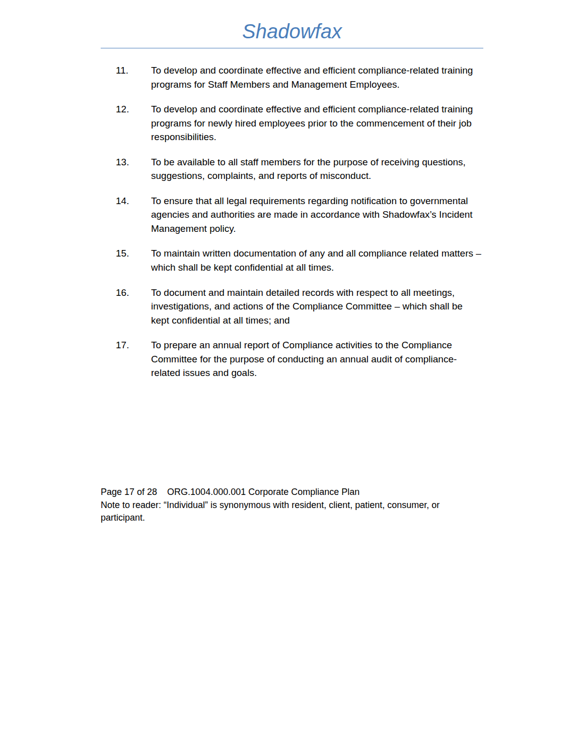Shadowfax
11. To develop and coordinate effective and efficient compliance-related training programs for Staff Members and Management Employees.
12. To develop and coordinate effective and efficient compliance-related training programs for newly hired employees prior to the commencement of their job responsibilities.
13. To be available to all staff members for the purpose of receiving questions, suggestions, complaints, and reports of misconduct.
14. To ensure that all legal requirements regarding notification to governmental agencies and authorities are made in accordance with Shadowfax’s Incident Management policy.
15. To maintain written documentation of any and all compliance related matters – which shall be kept confidential at all times.
16. To document and maintain detailed records with respect to all meetings, investigations, and actions of the Compliance Committee – which shall be kept confidential at all times; and
17. To prepare an annual report of Compliance activities to the Compliance Committee for the purpose of conducting an annual audit of compliance-related issues and goals.
Page 17 of 28 ORG.1004.000.001 Corporate Compliance Plan
Note to reader: “Individual” is synonymous with resident, client, patient, consumer, or participant.